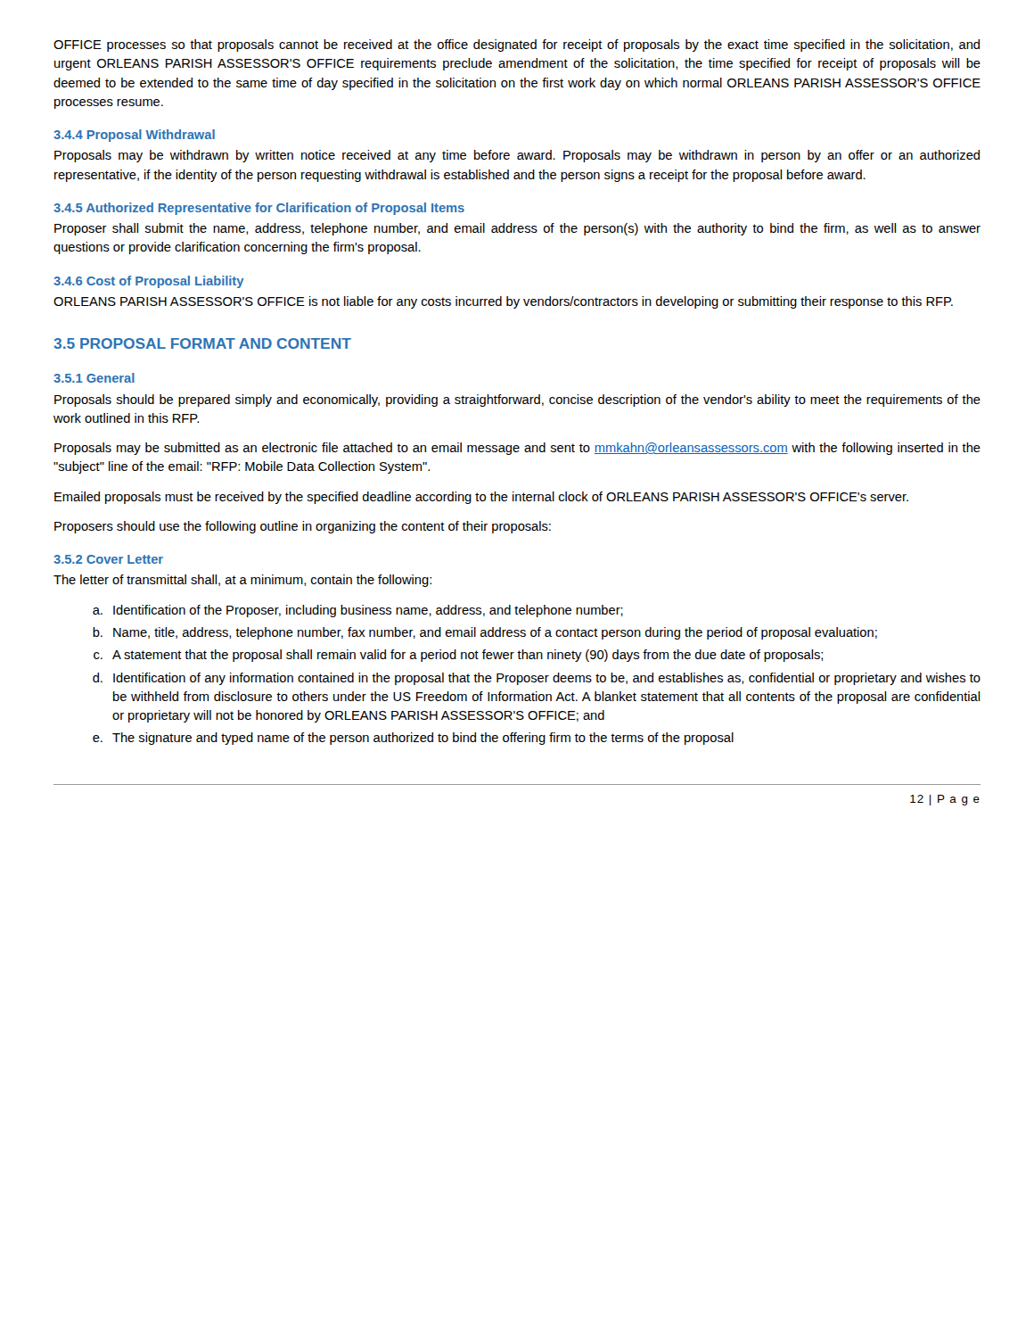OFFICE processes so that proposals cannot be received at the office designated for receipt of proposals by the exact time specified in the solicitation, and urgent ORLEANS PARISH ASSESSOR'S OFFICE requirements preclude amendment of the solicitation, the time specified for receipt of proposals will be deemed to be extended to the same time of day specified in the solicitation on the first work day on which normal ORLEANS PARISH ASSESSOR'S OFFICE processes resume.
3.4.4 Proposal Withdrawal
Proposals may be withdrawn by written notice received at any time before award. Proposals may be withdrawn in person by an offer or an authorized representative, if the identity of the person requesting withdrawal is established and the person signs a receipt for the proposal before award.
3.4.5 Authorized Representative for Clarification of Proposal Items
Proposer shall submit the name, address, telephone number, and email address of the person(s) with the authority to bind the firm, as well as to answer questions or provide clarification concerning the firm's proposal.
3.4.6 Cost of Proposal Liability
ORLEANS PARISH ASSESSOR'S OFFICE is not liable for any costs incurred by vendors/contractors in developing or submitting their response to this RFP.
3.5 PROPOSAL FORMAT AND CONTENT
3.5.1 General
Proposals should be prepared simply and economically, providing a straightforward, concise description of the vendor's ability to meet the requirements of the work outlined in this RFP.
Proposals may be submitted as an electronic file attached to an email message and sent to mmkahn@orleansassessors.com with the following inserted in the "subject" line of the email: "RFP: Mobile Data Collection System".
Emailed proposals must be received by the specified deadline according to the internal clock of ORLEANS PARISH ASSESSOR'S OFFICE's server.
Proposers should use the following outline in organizing the content of their proposals:
3.5.2 Cover Letter
The letter of transmittal shall, at a minimum, contain the following:
Identification of the Proposer, including business name, address, and telephone number;
Name, title, address, telephone number, fax number, and email address of a contact person during the period of proposal evaluation;
A statement that the proposal shall remain valid for a period not fewer than ninety (90) days from the due date of proposals;
Identification of any information contained in the proposal that the Proposer deems to be, and establishes as, confidential or proprietary and wishes to be withheld from disclosure to others under the US Freedom of Information Act. A blanket statement that all contents of the proposal are confidential or proprietary will not be honored by ORLEANS PARISH ASSESSOR'S OFFICE; and
The signature and typed name of the person authorized to bind the offering firm to the terms of the proposal
12 | P a g e